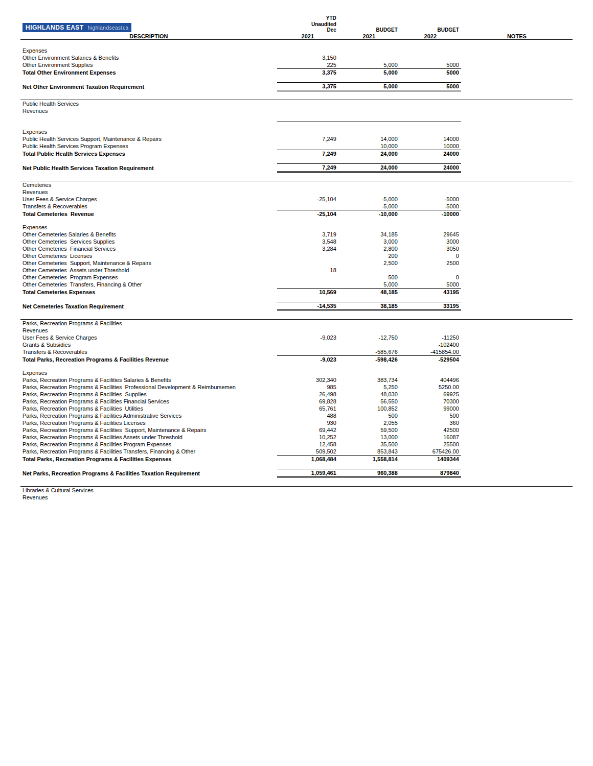| HIGHLANDS EAST highlandseastca | YTD Unaudited Dec | BUDGET | BUDGET | |
| DESCRIPTION | 2021 | 2021 | 2022 | NOTES |
| Expenses | | | | |
| Other Environment Salaries & Benefits | 3,150 | | | |
| Other Environment Supplies | 225 | 5,000 | 5000 | |
| Total Other Environment Expenses | 3,375 | 5,000 | 5000 | |
| Net Other Environment Taxation Requirement | 3,375 | 5,000 | 5000 | |
| Public Health Services | | | | |
| Revenues | | | | |
| Expenses | | | | |
| Public Health Services Support, Maintenance & Repairs | 7,249 | 14,000 | 14000 | |
| Public Health Services Program Expenses | | 10,000 | 10000 | |
| Total Public Health Services Expenses | 7,249 | 24,000 | 24000 | |
| Net Public Health Services Taxation Requirement | 7,249 | 24,000 | 24000 | |
| Cemeteries | | | | |
| Revenues | | | | |
| User Fees & Service Charges | -25,104 | -5,000 | -5000 | |
| Transfers & Recoverables | | -5,000 | -5000 | |
| Total Cemeteries Revenue | -25,104 | -10,000 | -10000 | |
| Expenses | | | | |
| Other Cemeteries Salaries & Benefits | 3,719 | 34,185 | 29645 | |
| Other Cemeteries Services Supplies | 3,548 | 3,000 | 3000 | |
| Other Cemeteries Financial Services | 3,284 | 2,800 | 3050 | |
| Other Cemeteries Licenses | | 200 | 0 | |
| Other Cemeteries Support, Maintenance & Repairs | | 2,500 | 2500 | |
| Other Cemeteries Assets under Threshold | 18 | | | |
| Other Cemeteries Program Expenses | | 500 | 0 | |
| Other Cemeteries Transfers, Financing & Other | | 5,000 | 5000 | |
| Total Cemeteries Expenses | 10,569 | 48,185 | 43195 | |
| Net Cemeteries Taxation Requirement | -14,535 | 38,185 | 33195 | |
| Parks, Recreation Programs & Facilities | | | | |
| Revenues | | | | |
| User Fees & Service Charges | -9,023 | -12,750 | -11250 | |
| Grants & Subsidies | | | -102400 | |
| Transfers & Recoverables | | -585,676 | -415854.00 | |
| Total Parks, Recreation Programs & Facilities Revenue | -9,023 | -598,426 | -529504 | |
| Expenses | | | | |
| Parks, Recreation Programs & Facilities Salaries & Benefits | 302,340 | 383,734 | 404496 | |
| Parks, Recreation Programs & Facilities Professional Development & Reimbursemen | 985 | 5,250 | 5250.00 | |
| Parks, Recreation Programs & Facilities Supplies | 26,498 | 48,030 | 69925 | |
| Parks, Recreation Programs & Facilities Financial Services | 69,828 | 56,550 | 70300 | |
| Parks, Recreation Programs & Facilities Utilities | 65,761 | 100,852 | 99000 | |
| Parks, Recreation Programs & Facilities Administrative Services | 488 | 500 | 500 | |
| Parks, Recreation Programs & Facilities Licenses | 930 | 2,055 | 360 | |
| Parks, Recreation Programs & Facilities Support, Maintenance & Repairs | 69,442 | 59,500 | 42500 | |
| Parks, Recreation Programs & Facilities Assets under Threshold | 10,252 | 13,000 | 16087 | |
| Parks, Recreation Programs & Facilities Program Expenses | 12,458 | 35,500 | 25500 | |
| Parks, Recreation Programs & Facilities Transfers, Financing & Other | 509,502 | 853,843 | 675426.00 | |
| Total Parks, Recreation Programs & Facilities Expenses | 1,068,484 | 1,558,814 | 1409344 | |
| Net Parks, Recreation Programs & Facilities Taxation Requirement | 1,059,461 | 960,388 | 879840 | |
| Libraries & Cultural Services | | | | |
| Revenues | | | | |